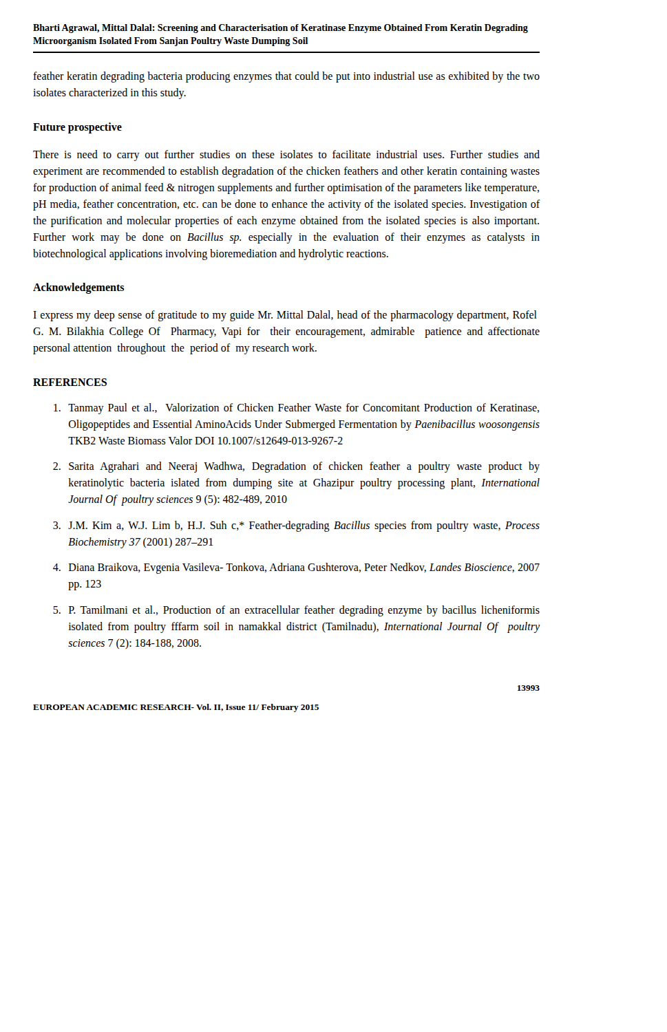Bharti Agrawal, Mittal Dalal: Screening and Characterisation of Keratinase Enzyme Obtained From Keratin Degrading Microorganism Isolated From Sanjan Poultry Waste Dumping Soil
feather keratin degrading bacteria producing enzymes that could be put into industrial use as exhibited by the two isolates characterized in this study.
Future prospective
There is need to carry out further studies on these isolates to facilitate industrial uses. Further studies and experiment are recommended to establish degradation of the chicken feathers and other keratin containing wastes for production of animal feed & nitrogen supplements and further optimisation of the parameters like temperature, pH media, feather concentration, etc. can be done to enhance the activity of the isolated species. Investigation of the purification and molecular properties of each enzyme obtained from the isolated species is also important. Further work may be done on Bacillus sp. especially in the evaluation of their enzymes as catalysts in biotechnological applications involving bioremediation and hydrolytic reactions.
Acknowledgements
I express my deep sense of gratitude to my guide Mr. Mittal Dalal, head of the pharmacology department, Rofel G. M. Bilakhia College Of Pharmacy, Vapi for their encouragement, admirable patience and affectionate personal attention throughout the period of my research work.
REFERENCES
Tanmay Paul et al., Valorization of Chicken Feather Waste for Concomitant Production of Keratinase, Oligopeptides and Essential AminoAcids Under Submerged Fermentation by Paenibacillus woosongensis TKB2 Waste Biomass Valor DOI 10.1007/s12649-013-9267-2
Sarita Agrahari and Neeraj Wadhwa, Degradation of chicken feather a poultry waste product by keratinolytic bacteria islated from dumping site at Ghazipur poultry processing plant, International Journal Of poultry sciences 9 (5): 482-489, 2010
J.M. Kim a, W.J. Lim b, H.J. Suh c,* Feather-degrading Bacillus species from poultry waste, Process Biochemistry 37 (2001) 287–291
Diana Braikova, Evgenia Vasileva- Tonkova, Adriana Gushterova, Peter Nedkov, Landes Bioscience, 2007 pp. 123
P. Tamilmani et al., Production of an extracellular feather degrading enzyme by bacillus licheniformis isolated from poultry fffarm soil in namakkal district (Tamilnadu), International Journal Of poultry sciences 7 (2): 184-188, 2008.
13993 EUROPEAN ACADEMIC RESEARCH- Vol. II, Issue 11/ February 2015